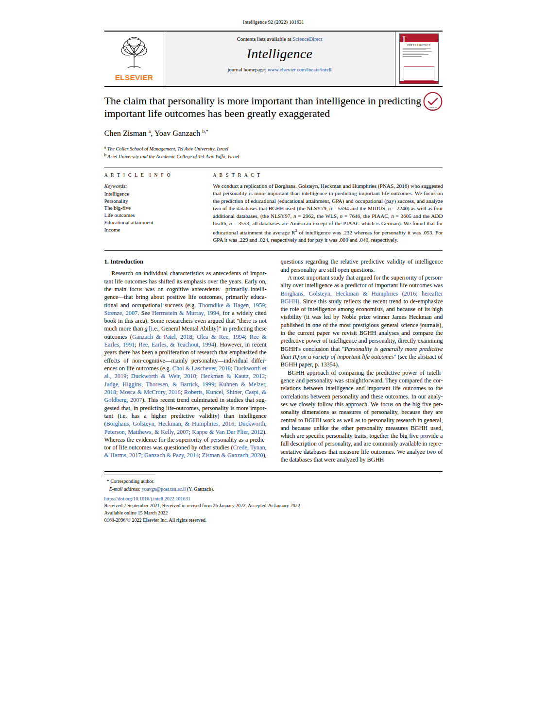Intelligence 92 (2022) 101631
ELSEVIER
Contents lists available at ScienceDirect
Intelligence
journal homepage: www.elsevier.com/locate/intell
I
INTELLIGENCE
Check for updates
The claim that personality is more important than intelligence in predicting important life outcomes has been greatly exaggerated
Chen Zisman a, Yoav Ganzach b,*
a The Coller School of Management, Tel Aviv University, Israel
b Ariel University and the Academic College of Tel-Aviv Yaffo, Israel
A R T I C L E I N F O
Keywords:
Intelligence
Personality
The big-five
Life outcomes
Educational attainment
Income
A B S T R A C T
We conduct a replication of Borghans, Golsteyn, Heckman and Humphries (PNAS, 2016) who suggested that personality is more important than intelligence in predicting important life outcomes. We focus on the prediction of educational (educational attainment, GPA) and occupational (pay) success, and analyze two of the databases that BGHH used (the NLSY79, n = 5594 and the MIDUS, n = 2240) as well as four additional databases, (the NLSY97, n = 2962, the WLS, n = 7646, the PIAAC, n = 3605 and the ADD health, n = 3553; all databases are American except of the PIAAC which is German). We found that for educational attainment the average R2 of intelligence was .232 whereas for personality it was .053. For GPA it was .229 and .024, respectively and for pay it was .080 and .040, respectively.
1. Introduction
Research on individual characteristics as antecedents of important life outcomes has shifted its emphasis over the years. Early on, the main focus was on cognitive antecedents—primarily intelligence—that bring about positive life outcomes, primarily educational and occupational success (e.g. Thorndike & Hagen, 1959; Strenze, 2007. See Herrnstein & Murray, 1994, for a widely cited book in this area). Some researchers even argued that "there is not much more than g [i.e., General Mental Ability]" in predicting these outcomes (Ganzach & Patel, 2018; Olea & Ree, 1994; Ree & Earles, 1991; Ree, Earles, & Teachout, 1994). However, in recent years there has been a proliferation of research that emphasized the effects of non-cognitive—mainly personality—individual differences on life outcomes (e.g. Choi & Laschever, 2018; Duckworth et al., 2019; Duckworth & Weir, 2010; Heckman & Kautz, 2012; Judge, Higgins, Thoresen, & Barrick, 1999; Kuhnen & Melzer, 2018; Mosca & McCrory, 2016; Roberts, Kuncel, Shiner, Caspi, & Goldberg, 2007). This recent trend culminated in studies that suggested that, in predicting life-outcomes, personality is more important (i.e. has a higher predictive validity) than intelligence (Borghans, Golsteyn, Heckman, & Humphries, 2016; Duckworth, Peterson, Matthews, & Kelly, 2007; Kappe & Van Der Flier, 2012). Whereas the evidence for the superiority of personality as a predictor of life outcomes was questioned by other studies (Crede, Tynan, & Harms, 2017; Ganzach & Pazy, 2014; Zisman & Ganzach, 2020), questions regarding the relative predictive validity of intelligence and personality are still open questions.
A most important study that argued for the superiority of personality over intelligence as a predictor of important life outcomes was Borghans, Golsteyn, Heckman & Humphries (2016; hereafter BGHH). Since this study reflects the recent trend to de-emphasize the role of intelligence among economists, and because of its high visibility (it was led by Noble prize winner James Heckman and published in one of the most prestigious general science journals), in the current paper we revisit BGHH analyses and compare the predictive power of intelligence and personality, directly examining BGHH's conclusion that "Personality is generally more predictive than IQ on a variety of important life outcomes" (see the abstract of BGHH paper, p. 13354).
BGHH approach of comparing the predictive power of intelligence and personality was straightforward. They compared the correlations between intelligence and important life outcomes to the correlations between personality and these outcomes. In our analyses we closely follow this approach. We focus on the big five personality dimensions as measures of personality, because they are central to BGHH work as well as to personality research in general, and because unlike the other personality measures BGHH used, which are specific personality traits, together the big five provide a full description of personality, and are commonly available in representative databases that measure life outcomes. We analyze two of the databases that were analyzed by BGHH
* Corresponding author.
E-mail address: yoavgn@post.tau.ac.il (Y. Ganzach).
https://doi.org/10.1016/j.intell.2022.101631
Received 7 September 2021; Received in revised form 26 January 2022; Accepted 26 January 2022
Available online 15 March 2022
0160-2896/© 2022 Elsevier Inc. All rights reserved.